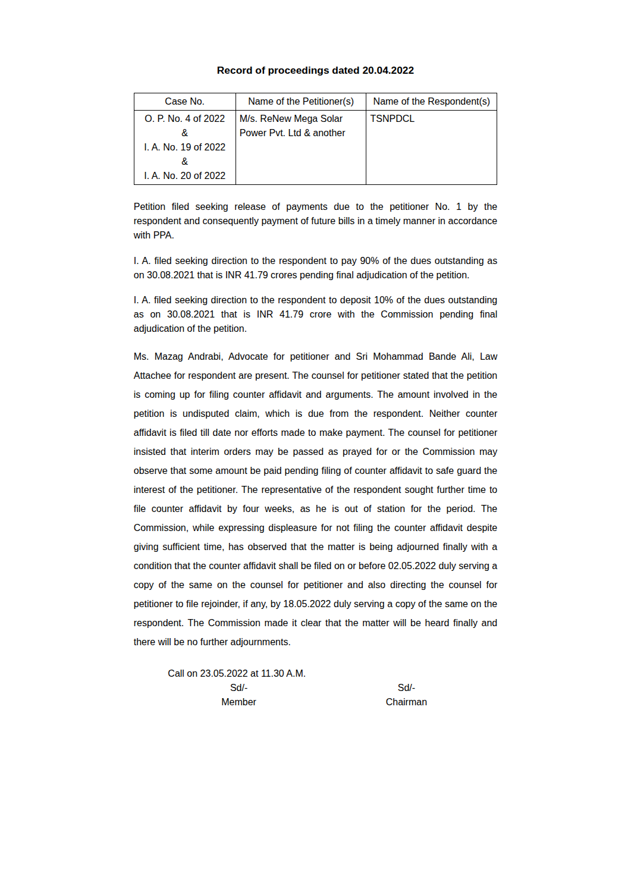Record of proceedings dated 20.04.2022
| Case No. | Name of the Petitioner(s) | Name of the Respondent(s) |
| --- | --- | --- |
| O. P. No. 4 of 2022 & I. A. No. 19 of 2022 & I. A. No. 20 of 2022 | M/s. ReNew Mega Solar Power Pvt. Ltd & another | TSNPDCL |
Petition filed seeking release of payments due to the petitioner No. 1 by the respondent and consequently payment of future bills in a timely manner in accordance with PPA.
I. A. filed seeking direction to the respondent to pay 90% of the dues outstanding as on 30.08.2021 that is INR 41.79 crores pending final adjudication of the petition.
I. A. filed seeking direction to the respondent to deposit 10% of the dues outstanding as on 30.08.2021 that is INR 41.79 crore with the Commission pending final adjudication of the petition.
Ms. Mazag Andrabi, Advocate for petitioner and Sri Mohammad Bande Ali, Law Attachee for respondent are present. The counsel for petitioner stated that the petition is coming up for filing counter affidavit and arguments. The amount involved in the petition is undisputed claim, which is due from the respondent. Neither counter affidavit is filed till date nor efforts made to make payment. The counsel for petitioner insisted that interim orders may be passed as prayed for or the Commission may observe that some amount be paid pending filing of counter affidavit to safe guard the interest of the petitioner. The representative of the respondent sought further time to file counter affidavit by four weeks, as he is out of station for the period. The Commission, while expressing displeasure for not filing the counter affidavit despite giving sufficient time, has observed that the matter is being adjourned finally with a condition that the counter affidavit shall be filed on or before 02.05.2022 duly serving a copy of the same on the counsel for petitioner and also directing the counsel for petitioner to file rejoinder, if any, by 18.05.2022 duly serving a copy of the same on the respondent. The Commission made it clear that the matter will be heard finally and there will be no further adjournments.
Call on 23.05.2022 at 11.30 A.M.
| Sd/- | Sd/- |
| Member | Chairman |